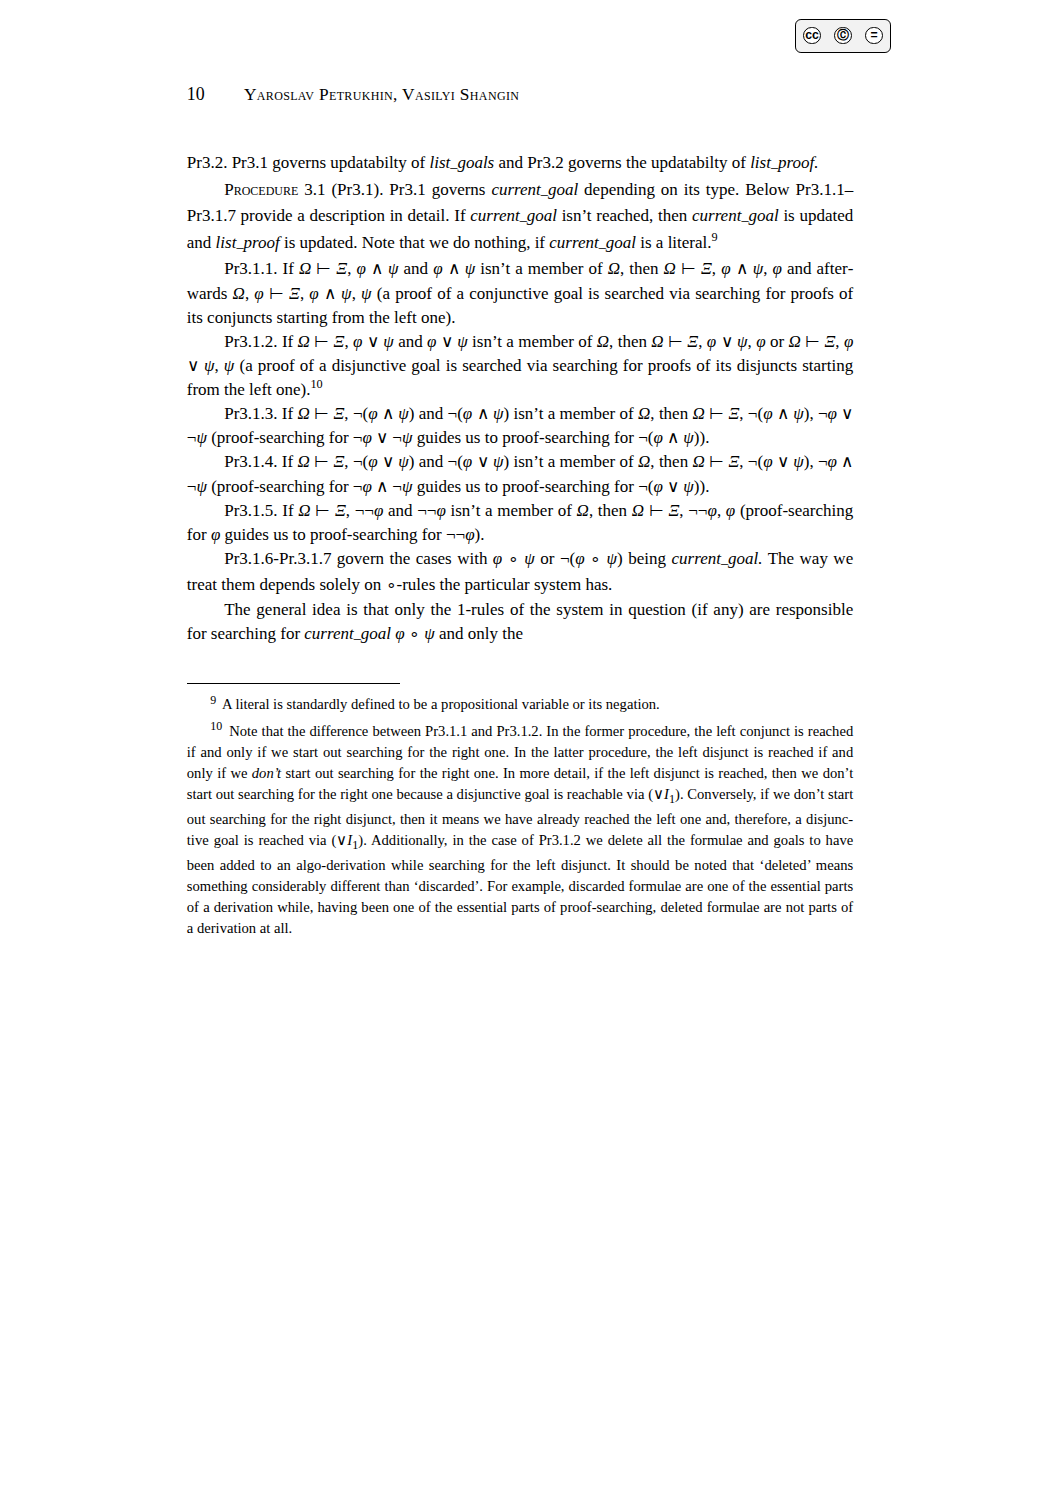ccⒸ=
10
Yaroslav Petrukhin, Vasilyi Shangin
Pr3.2. Pr3.1 governs updatabilty of list–goals and Pr3.2 governs the updatabilty of list–proof.
Procedure 3.1 (Pr3.1). Pr3.1 governs current–goal depending on its type. Below Pr3.1.1–Pr3.1.7 provide a description in detail. If current–goal isn’t reached, then current–goal is updated and list–proof is updated. Note that we do nothing, if current–goal is a literal.9
Pr3.1.1. If Ω ⊢ Ξ, φ ∧ ψ and φ ∧ ψ isn’t a member of Ω, then Ω ⊢ Ξ, φ ∧ ψ, φ and afterwards Ω, φ ⊢ Ξ, φ ∧ ψ, ψ (a proof of a conjunctive goal is searched via searching for proofs of its conjuncts starting from the left one).
Pr3.1.2. If Ω ⊢ Ξ, φ ∨ ψ and φ ∨ ψ isn’t a member of Ω, then Ω ⊢ Ξ, φ ∨ ψ, φ or Ω ⊢ Ξ, φ ∨ ψ, ψ (a proof of a disjunctive goal is searched via searching for proofs of its disjuncts starting from the left one).10
Pr3.1.3. If Ω ⊢ Ξ, ¬(φ ∧ ψ) and ¬(φ ∧ ψ) isn’t a member of Ω, then Ω ⊢ Ξ, ¬(φ ∧ ψ), ¬φ ∨ ¬ψ (proof-searching for ¬φ ∨ ¬ψ guides us to proof-searching for ¬(φ ∧ ψ)).
Pr3.1.4. If Ω ⊢ Ξ, ¬(φ ∨ ψ) and ¬(φ ∨ ψ) isn’t a member of Ω, then Ω ⊢ Ξ, ¬(φ ∨ ψ), ¬φ ∧ ¬ψ (proof-searching for ¬φ ∧ ¬ψ guides us to proof-searching for ¬(φ ∨ ψ)).
Pr3.1.5. If Ω ⊢ Ξ, ¬¬φ and ¬¬φ isn’t a member of Ω, then Ω ⊢ Ξ, ¬¬φ, φ (proof-searching for φ guides us to proof-searching for ¬¬φ).
Pr3.1.6-Pr.3.1.7 govern the cases with φ ∘ ψ or ¬(φ ∘ ψ) being current–goal. The way we treat them depends solely on ∘-rules the particular system has.
The general idea is that only the 1-rules of the system in question (if any) are responsible for searching for current–goal φ ∘ ψ and only the
9 A literal is standardly defined to be a propositional variable or its negation.
10 Note that the difference between Pr3.1.1 and Pr3.1.2. In the former procedure, the left conjunct is reached if and only if we start out searching for the right one. In the latter procedure, the left disjunct is reached if and only if we don’t start out searching for the right one. In more detail, if the left disjunct is reached, then we don’t start out searching for the right one because a disjunctive goal is reachable via (∨I1). Conversely, if we don’t start out searching for the right disjunct, then it means we have already reached the left one and, therefore, a disjunctive goal is reached via (∨I1). Additionally, in the case of Pr3.1.2 we delete all the formulae and goals to have been added to an algo-derivation while searching for the left disjunct. It should be noted that ‘deleted’ means something considerably different than ‘discarded’. For example, discarded formulae are one of the essential parts of a derivation while, having been one of the essential parts of proof-searching, deleted formulae are not parts of a derivation at all.